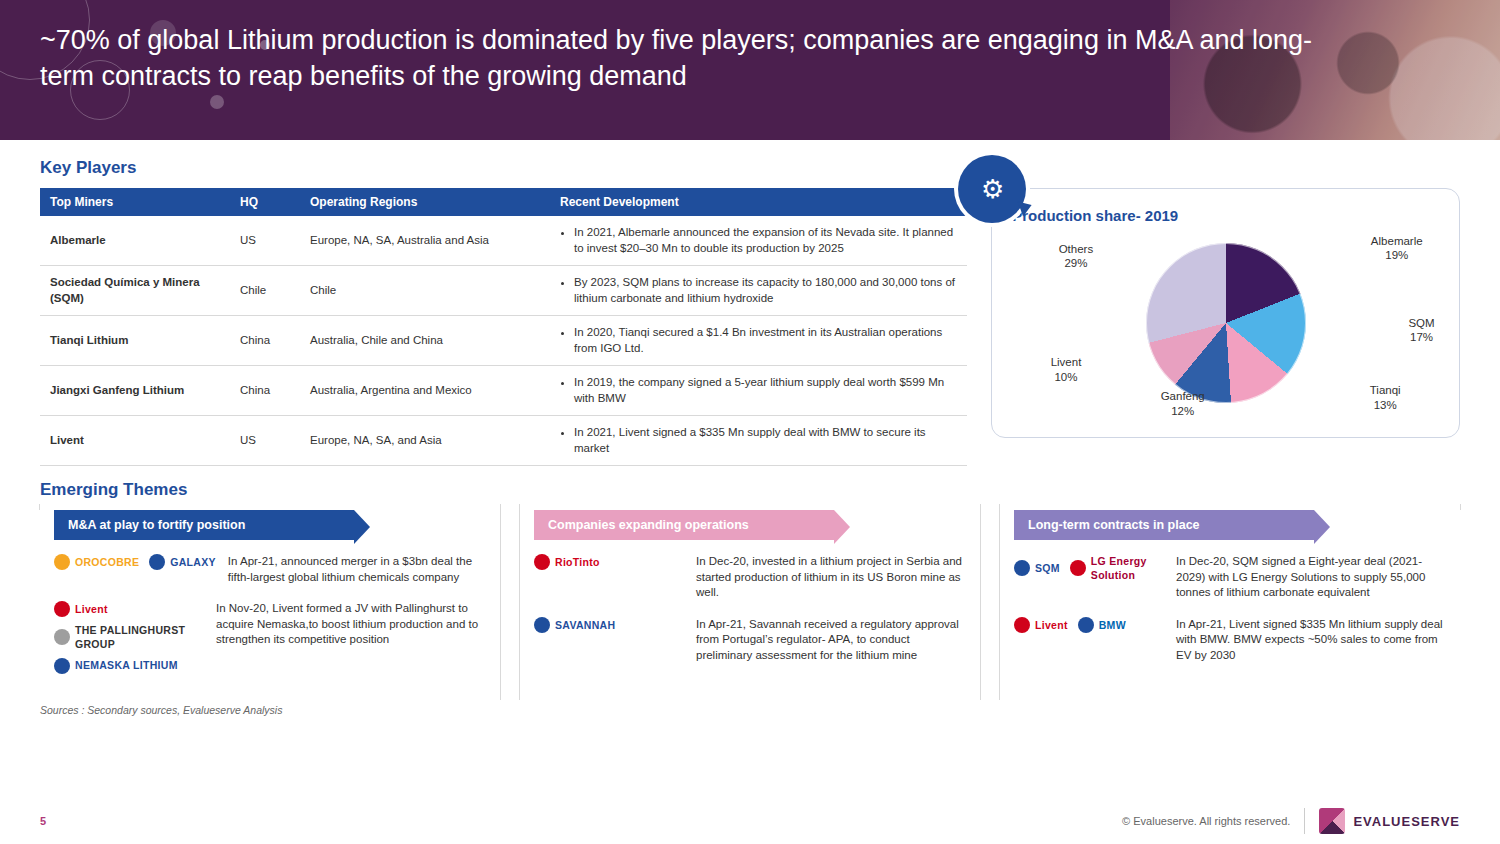~70% of global Lithium production is dominated by five players; companies are engaging in M&A and long-term contracts to reap benefits of the growing demand
Key Players
| Top Miners | HQ | Operating Regions | Recent Development |
| --- | --- | --- | --- |
| Albemarle | US | Europe, NA, SA, Australia and Asia | In 2021, Albemarle announced the expansion of its Nevada site. It planned to invest $20–30 Mn to double its production by 2025 |
| Sociedad Química y Minera (SQM) | Chile | Chile | By 2023, SQM plans to increase its capacity to 180,000 and 30,000 tons of lithium carbonate and lithium hydroxide |
| Tianqi Lithium | China | Australia, Chile and China | In 2020, Tianqi secured a $1.4 Bn investment in its Australian operations from IGO Ltd. |
| Jiangxi Ganfeng Lithium | China | Australia, Argentina and Mexico | In 2019, the company signed a 5-year lithium supply deal worth $599 Mn with BMW |
| Livent | US | Europe, NA, SA, and Asia | In 2021, Livent signed a $335 Mn supply deal with BMW to secure its market |
⚙
Production share- 2019
Albemarle19%
SQM17%
Tianqi13%
Ganfeng12%
Livent10%
Others29%
Emerging Themes
M&A at play to fortify position
OROCOBRE GALAXY
In Apr-21, announced merger in a $3bn deal the fifth-largest global lithium chemicals company
Livent THE PALLINGHURST GROUP NEMASKA LITHIUM
In Nov-20, Livent formed a JV with Pallinghurst to acquire Nemaska,to boost lithium production and to strengthen its competitive position
Companies expanding operations
RioTinto
In Dec-20, invested in a lithium project in Serbia and started production of lithium in its US Boron mine as well.
SAVANNAH
In Apr-21, Savannah received a regulatory approval from Portugal’s regulator- APA, to conduct preliminary assessment for the lithium mine
Long-term contracts in place
SQM LG Energy Solution
In Dec-20, SQM signed a Eight-year deal (2021-2029) with LG Energy Solutions to supply 55,000 tonnes of lithium carbonate equivalent
Livent BMW
In Apr-21, Livent signed $335 Mn lithium supply deal with BMW. BMW expects ~50% sales to come from EV by 2030
Sources : Secondary sources, Evalueserve Analysis
5
© Evalueserve. All rights reserved. EVALUESERVE